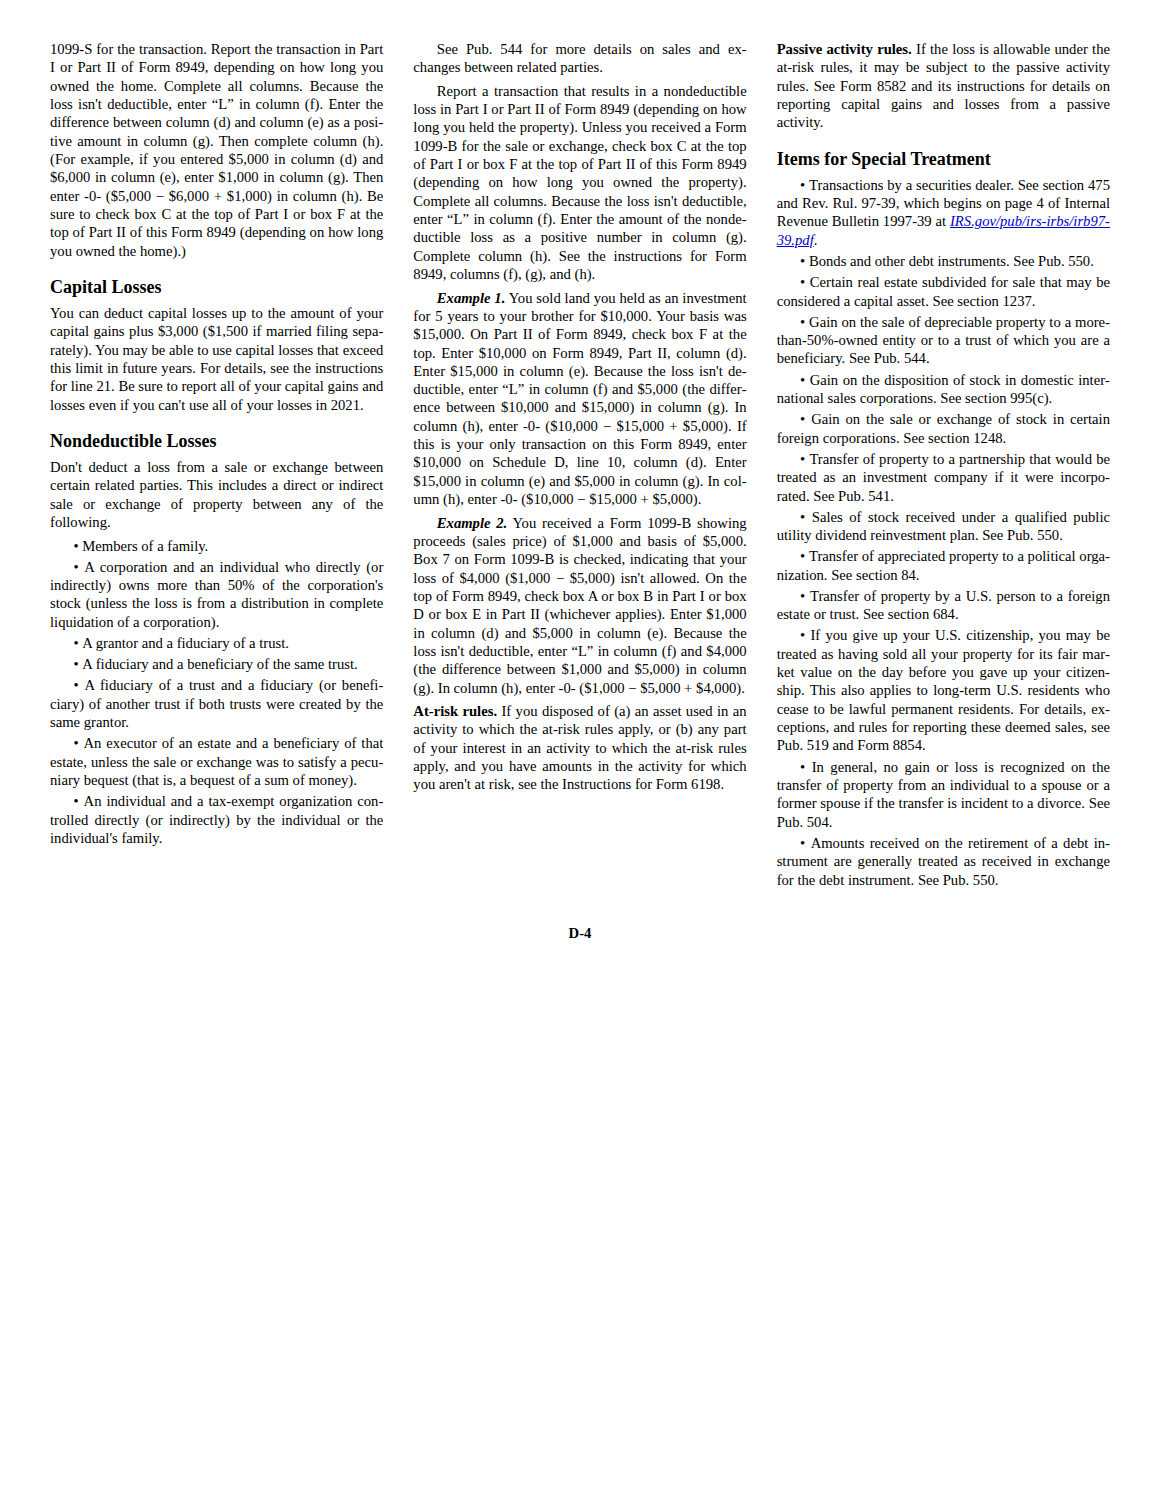1099-S for the transaction. Report the transaction in Part I or Part II of Form 8949, depending on how long you owned the home. Complete all columns. Because the loss isn't deductible, enter “L” in column (f). Enter the difference between column (d) and column (e) as a positive amount in column (g). Then complete column (h). (For example, if you entered $5,000 in column (d) and $6,000 in column (e), enter $1,000 in column (g). Then enter -0- ($5,000 − $6,000 + $1,000) in column (h). Be sure to check box C at the top of Part I or box F at the top of Part II of this Form 8949 (depending on how long you owned the home).)
Capital Losses
You can deduct capital losses up to the amount of your capital gains plus $3,000 ($1,500 if married filing separately). You may be able to use capital losses that exceed this limit in future years. For details, see the instructions for line 21. Be sure to report all of your capital gains and losses even if you can't use all of your losses in 2021.
Nondeductible Losses
Don't deduct a loss from a sale or exchange between certain related parties. This includes a direct or indirect sale or exchange of property between any of the following.
Members of a family.
A corporation and an individual who directly (or indirectly) owns more than 50% of the corporation's stock (unless the loss is from a distribution in complete liquidation of a corporation).
A grantor and a fiduciary of a trust.
A fiduciary and a beneficiary of the same trust.
A fiduciary of a trust and a fiduciary (or beneficiary) of another trust if both trusts were created by the same grantor.
An executor of an estate and a beneficiary of that estate, unless the sale or exchange was to satisfy a pecuniary bequest (that is, a bequest of a sum of money).
An individual and a tax-exempt organization controlled directly (or indirectly) by the individual or the individual's family.
See Pub. 544 for more details on sales and exchanges between related parties.
Report a transaction that results in a nondeductible loss in Part I or Part II of Form 8949 (depending on how long you held the property). Unless you received a Form 1099-B for the sale or exchange, check box C at the top of Part I or box F at the top of Part II of this Form 8949 (depending on how long you owned the property). Complete all columns. Because the loss isn't deductible, enter “L” in column (f). Enter the amount of the nondeductible loss as a positive number in column (g). Complete column (h). See the instructions for Form 8949, columns (f), (g), and (h).
Example 1. You sold land you held as an investment for 5 years to your brother for $10,000. Your basis was $15,000. On Part II of Form 8949, check box F at the top. Enter $10,000 on Form 8949, Part II, column (d). Enter $15,000 in column (e). Because the loss isn't deductible, enter “L” in column (f) and $5,000 (the difference between $10,000 and $15,000) in column (g). In column (h), enter -0- ($10,000 − $15,000 + $5,000). If this is your only transaction on this Form 8949, enter $10,000 on Schedule D, line 10, column (d). Enter $15,000 in column (e) and $5,000 in column (g). In column (h), enter -0- ($10,000 − $15,000 + $5,000).
Example 2. You received a Form 1099-B showing proceeds (sales price) of $1,000 and basis of $5,000. Box 7 on Form 1099-B is checked, indicating that your loss of $4,000 ($1,000 − $5,000) isn't allowed. On the top of Form 8949, check box A or box B in Part I or box D or box E in Part II (whichever applies). Enter $1,000 in column (d) and $5,000 in column (e). Because the loss isn't deductible, enter “L” in column (f) and $4,000 (the difference between $1,000 and $5,000) in column (g). In column (h), enter -0- ($1,000 − $5,000 + $4,000).
At-risk rules. If you disposed of (a) an asset used in an activity to which the at-risk rules apply, or (b) any part of your interest in an activity to which the at-risk rules apply, and you have amounts in the activity for which you aren't at risk, see the Instructions for Form 6198.
Passive activity rules. If the loss is allowable under the at-risk rules, it may be subject to the passive activity rules. See Form 8582 and its instructions for details on reporting capital gains and losses from a passive activity.
Items for Special Treatment
Transactions by a securities dealer. See section 475 and Rev. Rul. 97-39, which begins on page 4 of Internal Revenue Bulletin 1997-39 at IRS.gov/pub/irs-irbs/irb97-39.pdf.
Bonds and other debt instruments. See Pub. 550.
Certain real estate subdivided for sale that may be considered a capital asset. See section 1237.
Gain on the sale of depreciable property to a more-than-50%-owned entity or to a trust of which you are a beneficiary. See Pub. 544.
Gain on the disposition of stock in domestic international sales corporations. See section 995(c).
Gain on the sale or exchange of stock in certain foreign corporations. See section 1248.
Transfer of property to a partnership that would be treated as an investment company if it were incorporated. See Pub. 541.
Sales of stock received under a qualified public utility dividend reinvestment plan. See Pub. 550.
Transfer of appreciated property to a political organization. See section 84.
Transfer of property by a U.S. person to a foreign estate or trust. See section 684.
If you give up your U.S. citizenship, you may be treated as having sold all your property for its fair market value on the day before you gave up your citizenship. This also applies to long-term U.S. residents who cease to be lawful permanent residents. For details, exceptions, and rules for reporting these deemed sales, see Pub. 519 and Form 8854.
In general, no gain or loss is recognized on the transfer of property from an individual to a spouse or a former spouse if the transfer is incident to a divorce. See Pub. 504.
Amounts received on the retirement of a debt instrument are generally treated as received in exchange for the debt instrument. See Pub. 550.
D-4